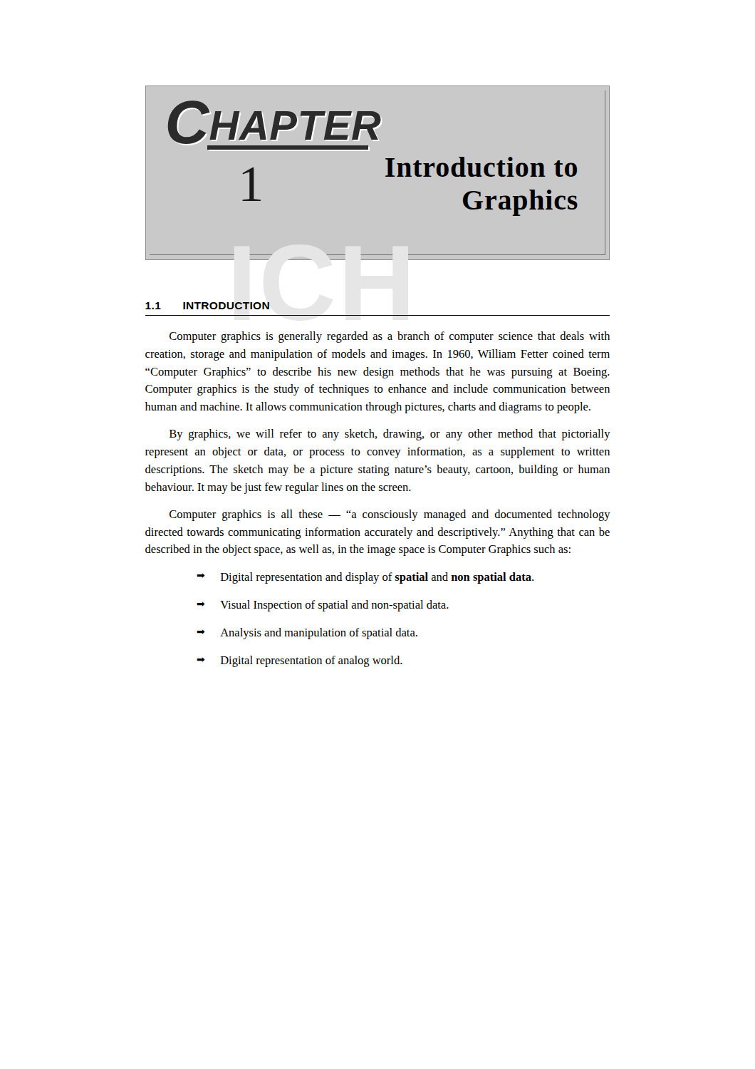CHAPTER
1
Introduction to
Graphics
ICH
1.1 INTRODUCTION
Computer graphics is generally regarded as a branch of computer science that deals with creation, storage and manipulation of models and images. In 1960, William Fetter coined term “Computer Graphics” to describe his new design methods that he was pursuing at Boeing. Computer graphics is the study of techniques to enhance and include communication between human and machine. It allows communication through pictures, charts and diagrams to people.
By graphics, we will refer to any sketch, drawing, or any other method that pictorially represent an object or data, or process to convey information, as a supplement to written descriptions. The sketch may be a picture stating nature’s beauty, cartoon, building or human behaviour. It may be just few regular lines on the screen.
Computer graphics is all these — “a consciously managed and documented technology directed towards communicating information accurately and descriptively.” Anything that can be described in the object space, as well as, in the image space is Computer Graphics such as:
Digital representation and display of spatial and non spatial data.
Visual Inspection of spatial and non-spatial data.
Analysis and manipulation of spatial data.
Digital representation of analog world.